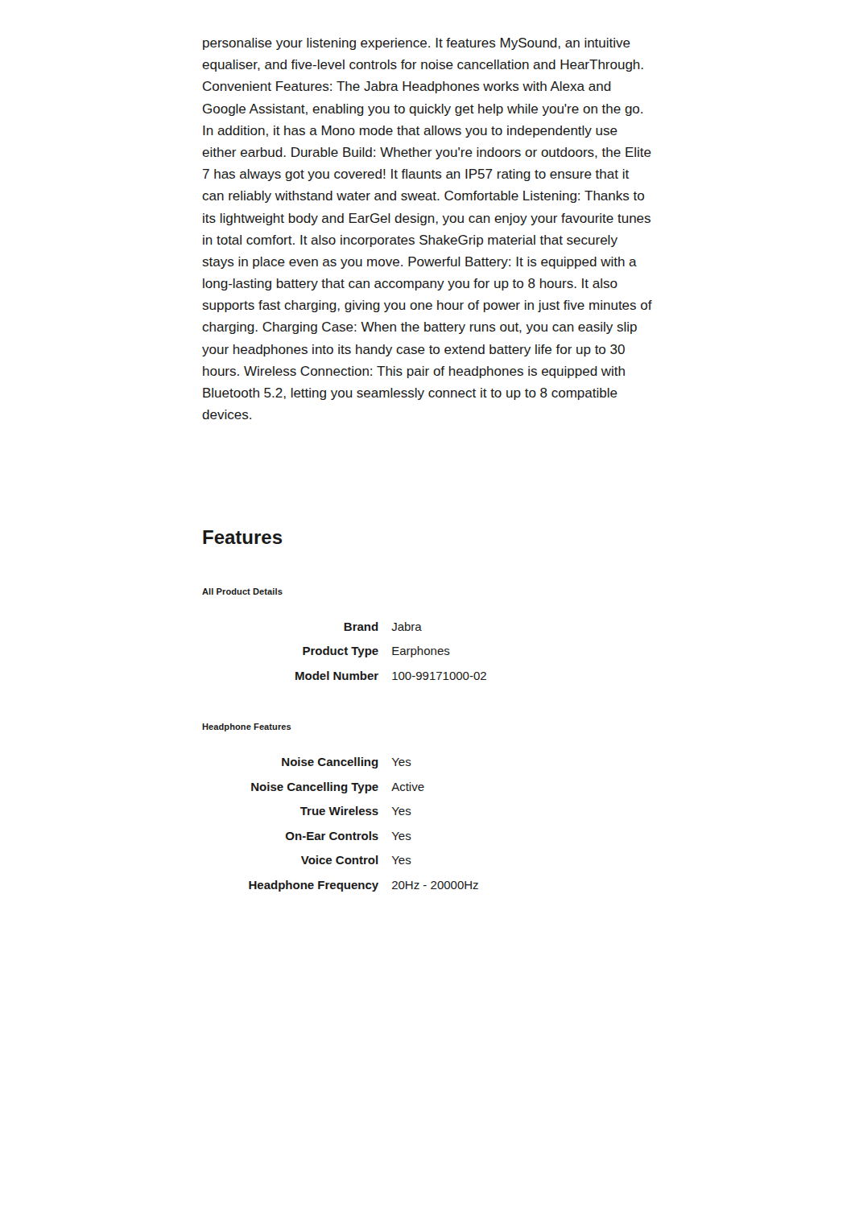personalise your listening experience. It features MySound, an intuitive equaliser, and five-level controls for noise cancellation and HearThrough. Convenient Features: The Jabra Headphones works with Alexa and Google Assistant, enabling you to quickly get help while you're on the go. In addition, it has a Mono mode that allows you to independently use either earbud. Durable Build: Whether you're indoors or outdoors, the Elite 7 has always got you covered! It flaunts an IP57 rating to ensure that it can reliably withstand water and sweat. Comfortable Listening: Thanks to its lightweight body and EarGel design, you can enjoy your favourite tunes in total comfort. It also incorporates ShakeGrip material that securely stays in place even as you move. Powerful Battery: It is equipped with a long-lasting battery that can accompany you for up to 8 hours. It also supports fast charging, giving you one hour of power in just five minutes of charging. Charging Case: When the battery runs out, you can easily slip your headphones into its handy case to extend battery life for up to 30 hours. Wireless Connection: This pair of headphones is equipped with Bluetooth 5.2, letting you seamlessly connect it to up to 8 compatible devices.
Features
All Product Details
| Brand | Jabra |
| Product Type | Earphones |
| Model Number | 100-99171000-02 |
Headphone Features
| Noise Cancelling | Yes |
| Noise Cancelling Type | Active |
| True Wireless | Yes |
| On-Ear Controls | Yes |
| Voice Control | Yes |
| Headphone Frequency | 20Hz - 20000Hz |